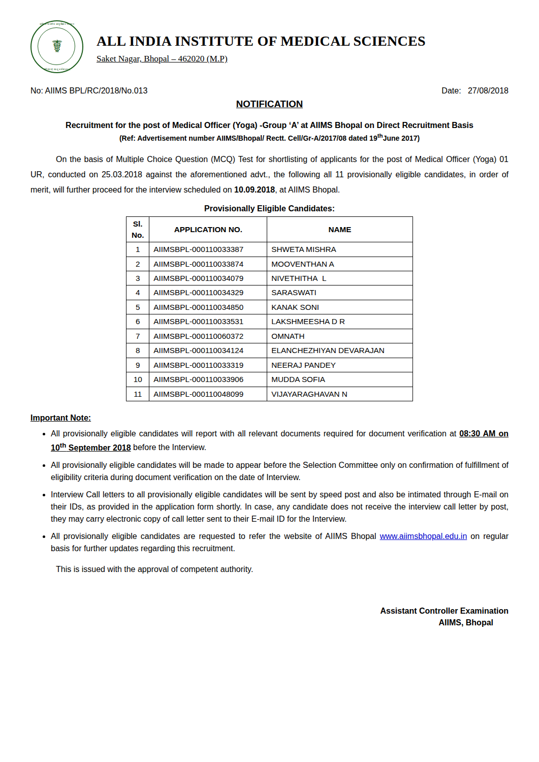अखिल भारतीय आयुर्विज्ञान संस्थान
☤
शरीरमाद्यं खलु धर्मसाधनम्
ALL INDIA INSTITUTE OF MEDICAL SCIENCES
Saket Nagar, Bhopal – 462020 (M.P)
No: AIIMS BPL/RC/2018/No.013 Date: 27/08/2018
NOTIFICATION
Recruitment for the post of Medical Officer (Yoga) -Group ‘A’ at AIIMS Bhopal on Direct Recruitment Basis
(Ref: Advertisement number AIIMS/Bhopal/ Rectt. Cell/Gr-A/2017/08 dated 19thJune 2017)
On the basis of Multiple Choice Question (MCQ) Test for shortlisting of applicants for the post of Medical Officer (Yoga) 01 UR, conducted on 25.03.2018 against the aforementioned advt., the following all 11 provisionally eligible candidates, in order of merit, will further proceed for the interview scheduled on 10.09.2018, at AIIMS Bhopal.
Provisionally Eligible Candidates:
| Sl. No. | APPLICATION NO. | NAME |
| --- | --- | --- |
| 1 | AIIMSBPL-000110033387 | SHWETA MISHRA |
| 2 | AIIMSBPL-000110033874 | MOOVENTHAN A |
| 3 | AIIMSBPL-000110034079 | NIVETHITHA L |
| 4 | AIIMSBPL-000110034329 | SARASWATI |
| 5 | AIIMSBPL-000110034850 | KANAK SONI |
| 6 | AIIMSBPL-000110033531 | LAKSHMEESHA D R |
| 7 | AIIMSBPL-000110060372 | OMNATH |
| 8 | AIIMSBPL-000110034124 | ELANCHEZHIYAN DEVARAJAN |
| 9 | AIIMSBPL-000110033319 | NEERAJ PANDEY |
| 10 | AIIMSBPL-000110033906 | MUDDA SOFIA |
| 11 | AIIMSBPL-000110048099 | VIJAYARAGHAVAN N |
Important Note:
All provisionally eligible candidates will report with all relevant documents required for document verification at 08:30 AM on 10th September 2018 before the Interview.
All provisionally eligible candidates will be made to appear before the Selection Committee only on confirmation of fulfillment of eligibility criteria during document verification on the date of Interview.
Interview Call letters to all provisionally eligible candidates will be sent by speed post and also be intimated through E-mail on their IDs, as provided in the application form shortly. In case, any candidate does not receive the interview call letter by post, they may carry electronic copy of call letter sent to their E-mail ID for the Interview.
All provisionally eligible candidates are requested to refer the website of AIIMS Bhopal www.aiimsbhopal.edu.in on regular basis for further updates regarding this recruitment.
This is issued with the approval of competent authority.
Assistant Controller Examination
AIIMS, Bhopal